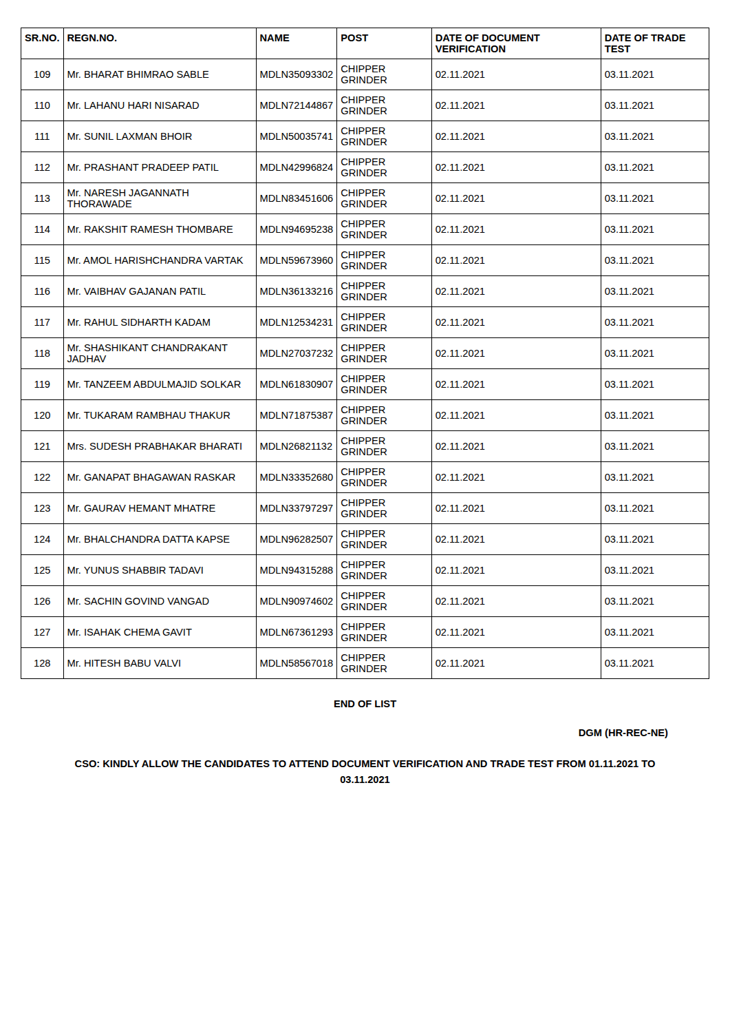| SR.NO. | REGN.NO. | NAME | POST | DATE OF DOCUMENT VERIFICATION | DATE OF TRADE TEST |
| --- | --- | --- | --- | --- | --- |
| 109 | Mr. BHARAT BHIMRAO SABLE | MDLN35093302 | CHIPPER GRINDER | 02.11.2021 | 03.11.2021 |
| 110 | Mr. LAHANU HARI NISARAD | MDLN72144867 | CHIPPER GRINDER | 02.11.2021 | 03.11.2021 |
| 111 | Mr. SUNIL LAXMAN BHOIR | MDLN50035741 | CHIPPER GRINDER | 02.11.2021 | 03.11.2021 |
| 112 | Mr. PRASHANT PRADEEP PATIL | MDLN42996824 | CHIPPER GRINDER | 02.11.2021 | 03.11.2021 |
| 113 | Mr. NARESH JAGANNATH THORAWADE | MDLN83451606 | CHIPPER GRINDER | 02.11.2021 | 03.11.2021 |
| 114 | Mr. RAKSHIT RAMESH THOMBARE | MDLN94695238 | CHIPPER GRINDER | 02.11.2021 | 03.11.2021 |
| 115 | Mr. AMOL HARISHCHANDRA VARTAK | MDLN59673960 | CHIPPER GRINDER | 02.11.2021 | 03.11.2021 |
| 116 | Mr. VAIBHAV GAJANAN PATIL | MDLN36133216 | CHIPPER GRINDER | 02.11.2021 | 03.11.2021 |
| 117 | Mr. RAHUL SIDHARTH KADAM | MDLN12534231 | CHIPPER GRINDER | 02.11.2021 | 03.11.2021 |
| 118 | Mr. SHASHIKANT CHANDRAKANT JADHAV | MDLN27037232 | CHIPPER GRINDER | 02.11.2021 | 03.11.2021 |
| 119 | Mr. TANZEEM ABDULMAJID SOLKAR | MDLN61830907 | CHIPPER GRINDER | 02.11.2021 | 03.11.2021 |
| 120 | Mr. TUKARAM RAMBHAU THAKUR | MDLN71875387 | CHIPPER GRINDER | 02.11.2021 | 03.11.2021 |
| 121 | Mrs. SUDESH PRABHAKAR BHARATI | MDLN26821132 | CHIPPER GRINDER | 02.11.2021 | 03.11.2021 |
| 122 | Mr. GANAPAT BHAGAWAN RASKAR | MDLN33352680 | CHIPPER GRINDER | 02.11.2021 | 03.11.2021 |
| 123 | Mr. GAURAV HEMANT MHATRE | MDLN33797297 | CHIPPER GRINDER | 02.11.2021 | 03.11.2021 |
| 124 | Mr. BHALCHANDRA DATTA KAPSE | MDLN96282507 | CHIPPER GRINDER | 02.11.2021 | 03.11.2021 |
| 125 | Mr. YUNUS SHABBIR TADAVI | MDLN94315288 | CHIPPER GRINDER | 02.11.2021 | 03.11.2021 |
| 126 | Mr. SACHIN GOVIND VANGAD | MDLN90974602 | CHIPPER GRINDER | 02.11.2021 | 03.11.2021 |
| 127 | Mr. ISAHAK CHEMA GAVIT | MDLN67361293 | CHIPPER GRINDER | 02.11.2021 | 03.11.2021 |
| 128 | Mr. HITESH BABU VALVI | MDLN58567018 | CHIPPER GRINDER | 02.11.2021 | 03.11.2021 |
END OF LIST
DGM (HR-REC-NE)
CSO: KINDLY ALLOW THE CANDIDATES TO ATTEND DOCUMENT VERIFICATION AND TRADE TEST FROM 01.11.2021 TO
03.11.2021